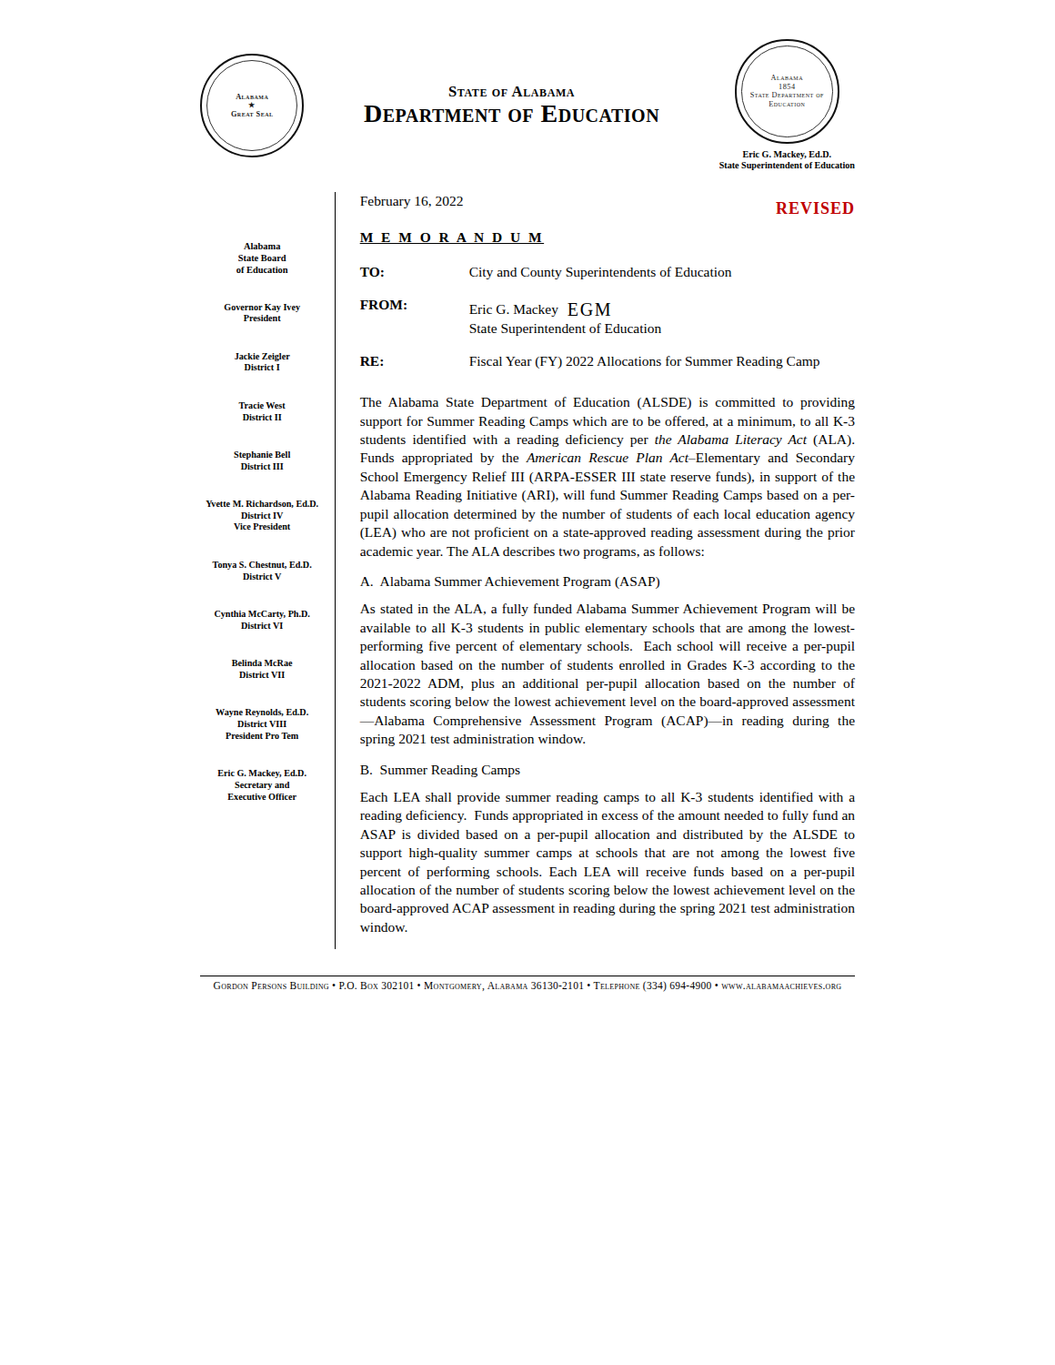Alabama
★
Great Seal
State of Alabama
Department of Education
Alabama
1854
State Department of Education
Eric G. Mackey, Ed.D.
State Superintendent of Education
Alabama
State Board
of Education
Governor Kay Ivey
President
Jackie Zeigler
District I
Tracie West
District II
Stephanie Bell
District III
Yvette M. Richardson, Ed.D.
District IV
Vice President
Tonya S. Chestnut, Ed.D.
District V
Cynthia McCarty, Ph.D.
District VI
Belinda McRae
District VII
Wayne Reynolds, Ed.D.
District VIII
President Pro Tem
Eric G. Mackey, Ed.D.
Secretary and
Executive Officer
February 16, 2022
REVISED
M E M O R A N D U M
| TO: | City and County Superintendents of Education |
| FROM: | Eric G. Mackey E G M State Superintendent of Education |
| RE: | Fiscal Year (FY) 2022 Allocations for Summer Reading Camp |
The Alabama State Department of Education (ALSDE) is committed to providing support for Summer Reading Camps which are to be offered, at a minimum, to all K-3 students identified with a reading deficiency per the Alabama Literacy Act (ALA). Funds appropriated by the American Rescue Plan Act–Elementary and Secondary School Emergency Relief III (ARPA-ESSER III state reserve funds), in support of the Alabama Reading Initiative (ARI), will fund Summer Reading Camps based on a per-pupil allocation determined by the number of students of each local education agency (LEA) who are not proficient on a state-approved reading assessment during the prior academic year. The ALA describes two programs, as follows:
A. Alabama Summer Achievement Program (ASAP)
As stated in the ALA, a fully funded Alabama Summer Achievement Program will be available to all K-3 students in public elementary schools that are among the lowest-performing five percent of elementary schools. Each school will receive a per-pupil allocation based on the number of students enrolled in Grades K-3 according to the 2021-2022 ADM, plus an additional per-pupil allocation based on the number of students scoring below the lowest achievement level on the board-approved assessment—Alabama Comprehensive Assessment Program (ACAP)—in reading during the spring 2021 test administration window.
B. Summer Reading Camps
Each LEA shall provide summer reading camps to all K-3 students identified with a reading deficiency. Funds appropriated in excess of the amount needed to fully fund an ASAP is divided based on a per-pupil allocation and distributed by the ALSDE to support high-quality summer camps at schools that are not among the lowest five percent of performing schools. Each LEA will receive funds based on a per-pupil allocation of the number of students scoring below the lowest achievement level on the board-approved ACAP assessment in reading during the spring 2021 test administration window.
Gordon Persons Building • P.O. Box 302101 • Montgomery, Alabama 36130-2101 • Telephone (334) 694-4900 • www.alabamaachieves.org